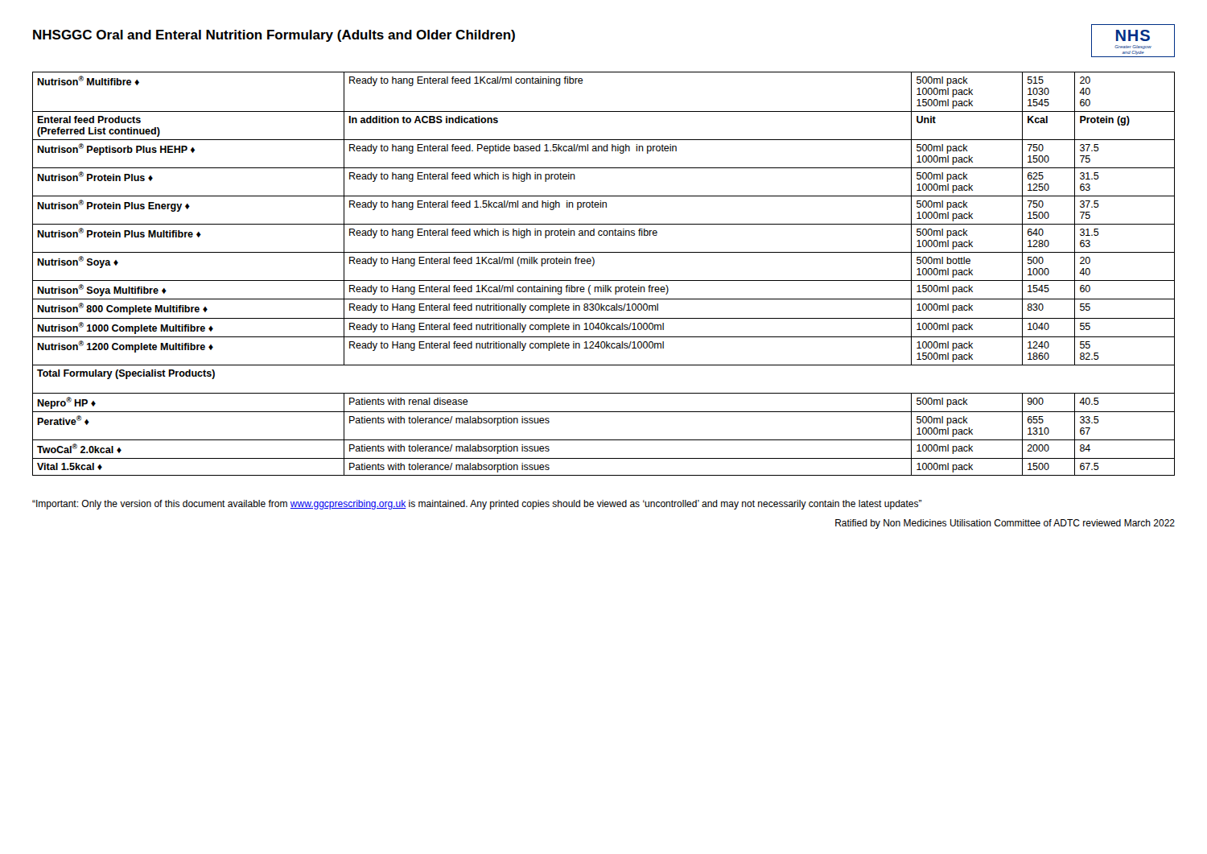NHSGGC Oral and Enteral Nutrition Formulary (Adults and Older Children)
NHS
Greater Glasgow
and Clyde
| Nutrison ® Multifibre ♦ | Ready to hang Enteral feed 1Kcal/ml containing fibre | 500ml pack 1000ml pack 1500ml pack | 515 1030 1545 | 20 40 60 |
| Enteral feed Products (Preferred List continued) | In addition to ACBS indications | Unit | Kcal | Protein (g) |
| Nutrison ® Peptisorb Plus HEHP ♦ | Ready to hang Enteral feed. Peptide based 1.5kcal/ml and high in protein | 500ml pack 1000ml pack | 750 1500 | 37.5 75 |
| Nutrison ® Protein Plus ♦ | Ready to hang Enteral feed which is high in protein | 500ml pack 1000ml pack | 625 1250 | 31.5 63 |
| Nutrison ® Protein Plus Energy ♦ | Ready to hang Enteral feed 1.5kcal/ml and high in protein | 500ml pack 1000ml pack | 750 1500 | 37.5 75 |
| Nutrison ® Protein Plus Multifibre ♦ | Ready to hang Enteral feed which is high in protein and contains fibre | 500ml pack 1000ml pack | 640 1280 | 31.5 63 |
| Nutrison ® Soya ♦ | Ready to Hang Enteral feed 1Kcal/ml (milk protein free) | 500ml bottle 1000ml pack | 500 1000 | 20 40 |
| Nutrison ® Soya Multifibre ♦ | Ready to Hang Enteral feed 1Kcal/ml containing fibre ( milk protein free) | 1500ml pack | 1545 | 60 |
| Nutrison ® 800 Complete Multifibre ♦ | Ready to Hang Enteral feed nutritionally complete in 830kcals/1000ml | 1000ml pack | 830 | 55 |
| Nutrison ® 1000 Complete Multifibre ♦ | Ready to Hang Enteral feed nutritionally complete in 1040kcals/1000ml | 1000ml pack | 1040 | 55 |
| Nutrison ® 1200 Complete Multifibre ♦ | Ready to Hang Enteral feed nutritionally complete in 1240kcals/1000ml | 1000ml pack 1500ml pack | 1240 1860 | 55 82.5 |
| Total Formulary (Specialist Products) |
| Nepro ® HP ♦ | Patients with renal disease | 500ml pack | 900 | 40.5 |
| Perative ® ♦ | Patients with tolerance/ malabsorption issues | 500ml pack 1000ml pack | 655 1310 | 33.5 67 |
| TwoCal ® 2.0kcal ♦ | Patients with tolerance/ malabsorption issues | 1000ml pack | 2000 | 84 |
| Vital 1.5kcal ♦ | Patients with tolerance/ malabsorption issues | 1000ml pack | 1500 | 67.5 |
“Important: Only the version of this document available from www.ggcprescribing.org.uk is maintained. Any printed copies should be viewed as ‘uncontrolled’ and may not necessarily contain the latest updates”
Ratified by Non Medicines Utilisation Committee of ADTC reviewed March 2022